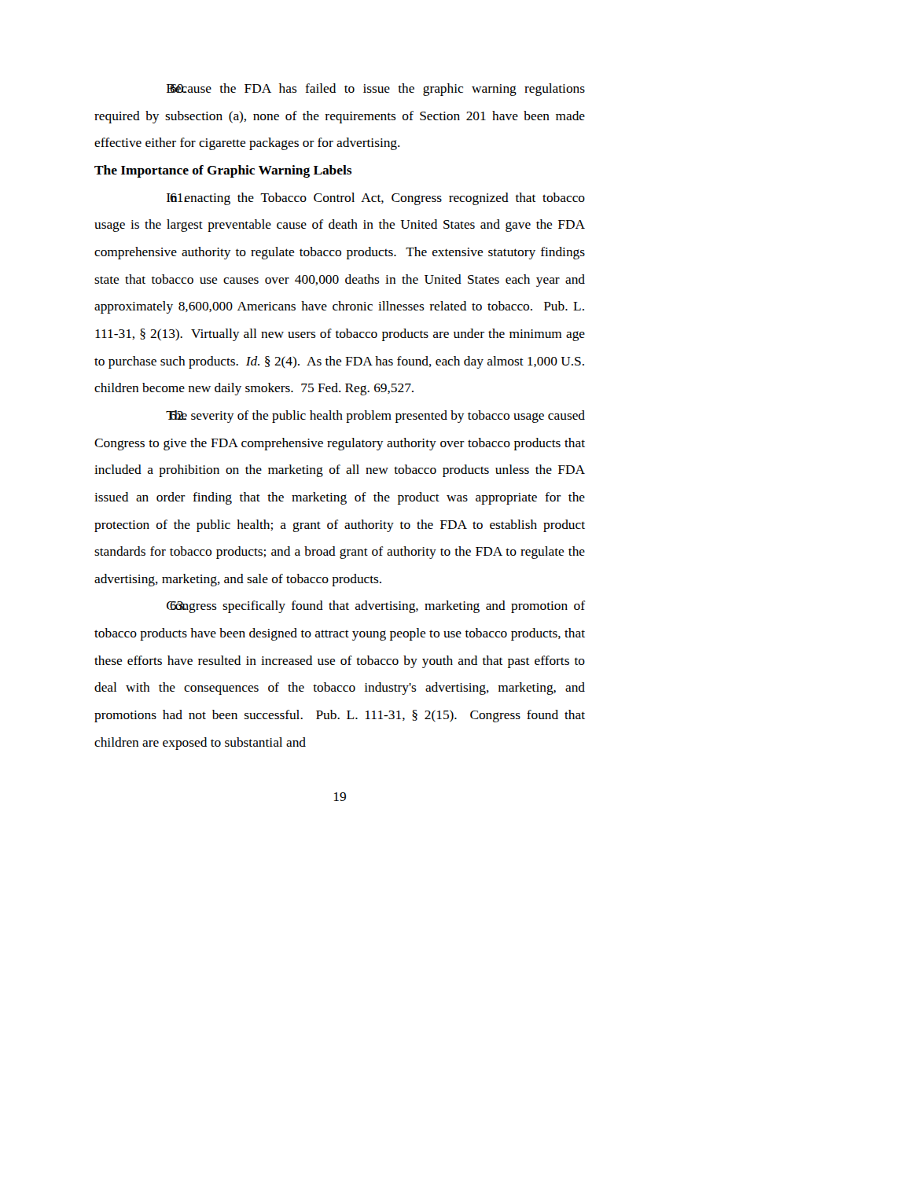60. Because the FDA has failed to issue the graphic warning regulations required by subsection (a), none of the requirements of Section 201 have been made effective either for cigarette packages or for advertising.
The Importance of Graphic Warning Labels
61. In enacting the Tobacco Control Act, Congress recognized that tobacco usage is the largest preventable cause of death in the United States and gave the FDA comprehensive authority to regulate tobacco products. The extensive statutory findings state that tobacco use causes over 400,000 deaths in the United States each year and approximately 8,600,000 Americans have chronic illnesses related to tobacco. Pub. L. 111-31, § 2(13). Virtually all new users of tobacco products are under the minimum age to purchase such products. Id. § 2(4). As the FDA has found, each day almost 1,000 U.S. children become new daily smokers. 75 Fed. Reg. 69,527.
62. The severity of the public health problem presented by tobacco usage caused Congress to give the FDA comprehensive regulatory authority over tobacco products that included a prohibition on the marketing of all new tobacco products unless the FDA issued an order finding that the marketing of the product was appropriate for the protection of the public health; a grant of authority to the FDA to establish product standards for tobacco products; and a broad grant of authority to the FDA to regulate the advertising, marketing, and sale of tobacco products.
63. Congress specifically found that advertising, marketing and promotion of tobacco products have been designed to attract young people to use tobacco products, that these efforts have resulted in increased use of tobacco by youth and that past efforts to deal with the consequences of the tobacco industry's advertising, marketing, and promotions had not been successful. Pub. L. 111-31, § 2(15). Congress found that children are exposed to substantial and
19